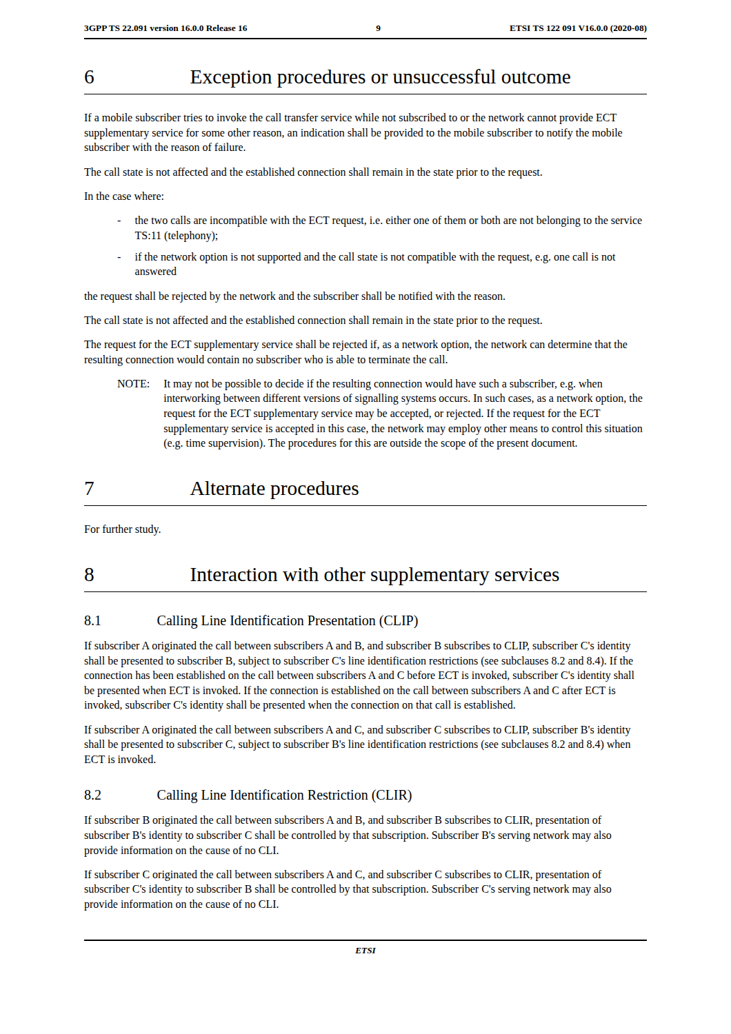3GPP TS 22.091 version 16.0.0 Release 16
9
ETSI TS 122 091 V16.0.0 (2020-08)
6 Exception procedures or unsuccessful outcome
If a mobile subscriber tries to invoke the call transfer service while not subscribed to or the network cannot provide ECT supplementary service for some other reason, an indication shall be provided to the mobile subscriber to notify the mobile subscriber with the reason of failure.
The call state is not affected and the established connection shall remain in the state prior to the request.
In the case where:
the two calls are incompatible with the ECT request, i.e. either one of them or both are not belonging to the service TS:11 (telephony);
if the network option is not supported and the call state is not compatible with the request, e.g. one call is not answered
the request shall be rejected by the network and the subscriber shall be notified with the reason.
The call state is not affected and the established connection shall remain in the state prior to the request.
The request for the ECT supplementary service shall be rejected if, as a network option, the network can determine that the resulting connection would contain no subscriber who is able to terminate the call.
NOTE:
It may not be possible to decide if the resulting connection would have such a subscriber, e.g. when interworking between different versions of signalling systems occurs. In such cases, as a network option, the request for the ECT supplementary service may be accepted, or rejected. If the request for the ECT supplementary service is accepted in this case, the network may employ other means to control this situation (e.g. time supervision). The procedures for this are outside the scope of the present document.
7 Alternate procedures
For further study.
8 Interaction with other supplementary services
8.1 Calling Line Identification Presentation (CLIP)
If subscriber A originated the call between subscribers A and B, and subscriber B subscribes to CLIP, subscriber C's identity shall be presented to subscriber B, subject to subscriber C's line identification restrictions (see subclauses 8.2 and 8.4). If the connection has been established on the call between subscribers A and C before ECT is invoked, subscriber C's identity shall be presented when ECT is invoked. If the connection is established on the call between subscribers A and C after ECT is invoked, subscriber C's identity shall be presented when the connection on that call is established.
If subscriber A originated the call between subscribers A and C, and subscriber C subscribes to CLIP, subscriber B's identity shall be presented to subscriber C, subject to subscriber B's line identification restrictions (see subclauses 8.2 and 8.4) when ECT is invoked.
8.2 Calling Line Identification Restriction (CLIR)
If subscriber B originated the call between subscribers A and B, and subscriber B subscribes to CLIR, presentation of subscriber B's identity to subscriber C shall be controlled by that subscription. Subscriber B's serving network may also provide information on the cause of no CLI.
If subscriber C originated the call between subscribers A and C, and subscriber C subscribes to CLIR, presentation of subscriber C's identity to subscriber B shall be controlled by that subscription. Subscriber C's serving network may also provide information on the cause of no CLI.
ETSI